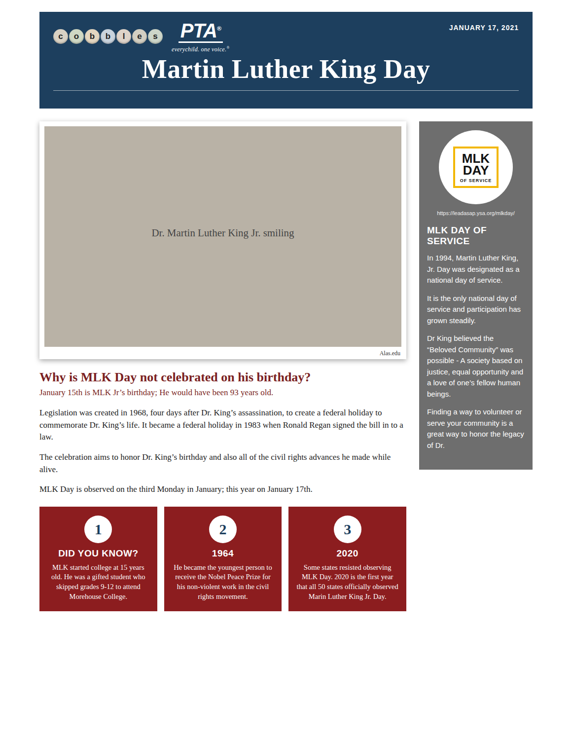cobbles
PTA® everychild. one voice.®
JANUARY 17, 2021
Martin Luther King Day
Alas.edu
Why is MLK Day not celebrated on his birthday?
January 15th is MLK Jr’s birthday; He would have been 93 years old.
Legislation was created in 1968, four days after Dr. King’s assassination, to create a federal holiday to commemorate Dr. King’s life. It became a federal holiday in 1983 when Ronald Regan signed the bill in to a law.
The celebration aims to honor Dr. King’s birthday and also all of the civil rights advances he made while alive.
MLK Day is observed on the third Monday in January; this year on January 17th.
1
DID YOU KNOW?
MLK started college at 15 years old. He was a gifted student who skipped grades 9-12 to attend Morehouse College.
2
1964
He became the youngest person to receive the Nobel Peace Prize for his non-violent work in the civil rights movement.
3
2020
Some states resisted observing MLK Day. 2020 is the first year that all 50 states officially observed Marin Luther King Jr. Day.
MLK DAY OF SERVICE
https://leadasap.ysa.org/mlkday/
MLK DAY OF SERVICE
In 1994, Martin Luther King, Jr. Day was designated as a national day of service.
It is the only national day of service and participation has grown steadily.
Dr King believed the “Beloved Community” was possible - A society based on justice, equal opportunity and a love of one’s fellow human beings.
Finding a way to volunteer or serve your community is a great way to honor the legacy of Dr.